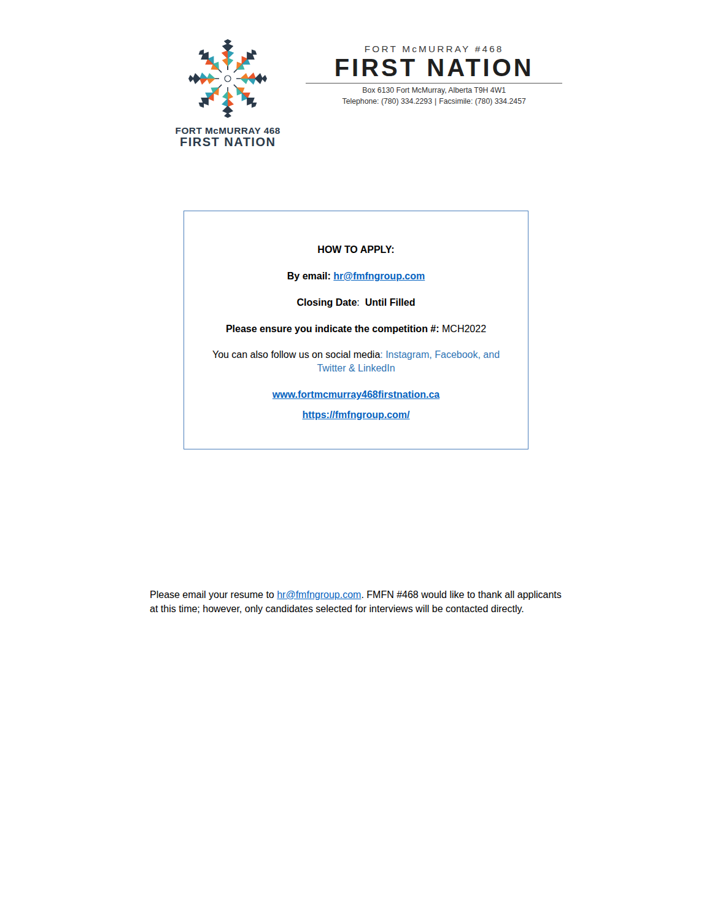FORT McMURRAY 468
FIRST NATION
FORT McMURRAY #468
FIRST NATION
Box 6130 Fort McMurray, Alberta T9H 4W1
Telephone: (780) 334.2293|Facsimile: (780) 334.2457
HOW TO APPLY:
By email: hr@fmfngroup.com
Closing Date: Until Filled
Please ensure you indicate the competition #: MCH2022
You can also follow us on social media: Instagram, Facebook, and Twitter & LinkedIn
www.fortmcmurray468firstnation.ca
https://fmfngroup.com/
Please email your resume to hr@fmfngroup.com. FMFN #468 would like to thank all applicants at this time; however, only candidates selected for interviews will be contacted directly.